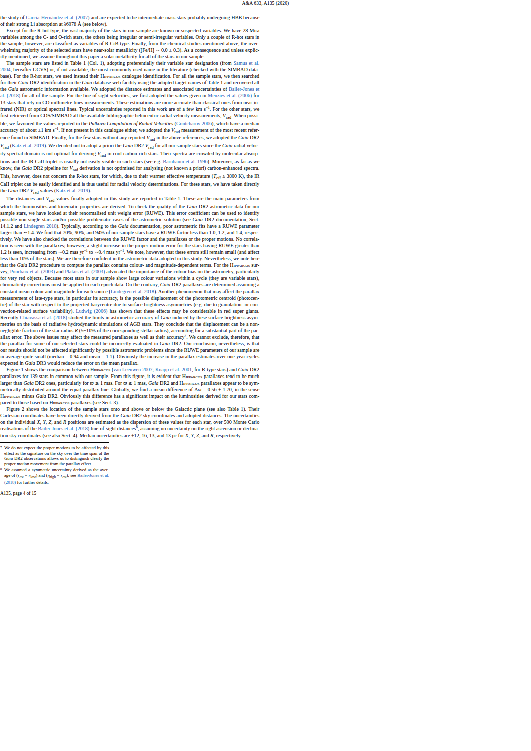A&A 633, A135 (2020)
the study of García-Hernández et al. (2007) and are expected to be intermediate-mass stars probably undergoing HBB because of their strong Li absorption at λ6078 Å (see below).
Except for the R-hot type, the vast majority of the stars in our sample are known or suspected variables. We have 28 Mira variables among the C- and O-rich stars, the others being irregular or semi-irregular variables. Only a couple of R-hot stars in the sample, however, are classified as variables of R CrB type. Finally, from the chemical studies mentioned above, the overwhelming majority of the selected stars have near-solar metallicity ([Fe/H] ∼ 0.0 ± 0.3). As a consequence and unless explicitly mentioned, we assume throughout this paper a solar metallicity for all of the stars in our sample.
The sample stars are listed in Table 1 (Col. 1), adopting preferentially their variable star designation (from Samus et al. 2004, hereafter GCVS) or, if not available, the most commonly used name in the literature (checked with the SIMBAD database). For the R-hot stars, we used instead their Hipparcos catalogue identification. For all the sample stars, we then searched for their Gaia DR2 identification in the Gaia database web facility using the adopted target names of Table 1 and recovered all the Gaia astrometric information available. We adopted the distance estimates and associated uncertainties of Bailer-Jones et al. (2018) for all of the sample. For the line-of-sight velocities, we first adopted the values given in Menzies et al. (2006) for 13 stars that rely on CO millimetre lines measurements. These estimations are more accurate than classical ones from near-infrared (NIR) or optical spectral lines. Typical uncertainties reported in this work are of a few km s−1. For the other stars, we first retrieved from CDS/SIMBAD all the available bibliographic heliocentric radial velocity measurements, Vrad. When possible, we favoured the values reported in the Pulkovo Compilation of Radial Velocities (Gontcharov 2006), which have a median accuracy of about ±1 km s−1. If not present in this catalogue either, we adopted the Vrad measurement of the most recent reference found in SIMBAD. Finally, for the few stars without any reported Vrad in the above references, we adopted the Gaia DR2 Vrad (Katz et al. 2019). We decided not to adopt a priori the Gaia DR2 Vrad for all our sample stars since the Gaia radial velocity spectral domain is not optimal for deriving Vrad in cool carbon-rich stars. Their spectra are crowded by molecular absorptions and the IR CaII triplet is usually not easily visible in such stars (see e.g. Barnbaum et al. 1996). Moreover, as far as we know, the Gaia DR2 pipeline for Vrad derivation is not optimised for analysing (not known a priori) carbon-enhanced spectra. This, however, does not concern the R-hot stars, for which, due to their warmer effective temperature (Teff ≥ 3800 K), the IR CaII triplet can be easily identified and is thus useful for radial velocity determinations. For these stars, we have taken directly the Gaia DR2 Vrad values (Katz et al. 2019).
The distances and Vrad values finally adopted in this study are reported in Table 1. These are the main parameters from which the luminosities and kinematic properties are derived. To check the quality of the Gaia DR2 astrometric data for our sample stars, we have looked at their renormalised unit weight error (RUWE). This error coefficient can be used to identify possible non-single stars and/or possible problematic cases of the astrometric solution (see Gaia DR2 documentation, Sect. 14.1.2 and Lindegren 2018). Typically, according to the Gaia documentation, poor astrometric fits have a RUWE parameter larger than ∼1.4. We find that 70%, 90%, and 94% of our sample stars have a RUWE factor less than 1.0, 1.2, and 1.4, respectively. We have also checked the correlations between the RUWE factor and the parallaxes or the proper motions. No correlation is seen with the parallaxes; however, a slight increase in the proper-motion error for the stars having RUWE greater than 1.2 is seen, increasing from ∼0.2 mas yr−1 to ∼0.4 mas yr−1. We note, however, that these errors still remain small (and affect less than 10% of the stars). We are therefore confident in the astrometric data adopted in this study. Nevertheless, we note here that the Gaia DR2 procedure to compute the parallax contains colour- and magnitude-dependent terms. For the Hipparcos survey, Pourbaix et al. (2003) and Platais et al. (2003) advocated the importance of the colour bias on the astrometry, particularly for very red objects. Because most stars in our sample show large colour variations within a cycle (they are variable stars), chromaticity corrections must be applied to each epoch data. On the contrary, Gaia DR2 parallaxes are determined assuming a constant mean colour and magnitude for each source (Lindegren et al. 2018). Another phenomenon that may affect the parallax measurement of late-type stars, in particular its accuracy, is the possible displacement of the photometric centroid (photocentre) of the star with respect to the projected barycentre due to surface brightness asymmetries (e.g. due to granulation- or convection-related surface variability). Ludwig (2006) has shown that these effects may be considerable in red super giants. Recently Chiavassa et al. (2018) studied the limits in astrometric accuracy of Gaia induced by these surface brightness asymmetries on the basis of radiative hydrodynamic simulations of AGB stars. They conclude that the displacement can be a non-negligible fraction of the star radius R (5−10% of the corresponding stellar radius), accounting for a substantial part of the parallax error. The above issues may affect the measured parallaxes as well as their accuracy7. We cannot exclude, therefore, that the parallax for some of our selected stars could be incorrectly evaluated in Gaia DR2. Our conclusion, nevertheless, is that our results should not be affected significantly by possible astrometric problems since the RUWE parameters of our sample are in average quite small (median = 0.94 and mean = 1.1). Obviously the increase in the parallax estimates over one-year cycles expected in Gaia DR3 would reduce the error on the mean parallax.
Figure 1 shows the comparison between Hipparcos (van Leeuwen 2007; Knapp et al. 2001, for R-type stars) and Gaia DR2 parallaxes for 139 stars in common with our sample. From this figure, it is evident that Hipparcos parallaxes tend to be much larger than Gaia DR2 ones, particularly for ϖ ≲ 1 mas. For ϖ ≳ 1 mas, Gaia DR2 and Hipparcos parallaxes appear to be symmetrically distributed around the equal-parallax line. Globally, we find a mean difference of Δϖ = 0.56 ± 1.70, in the sense Hipparcos minus Gaia DR2. Obviously this difference has a significant impact on the luminosities derived for our stars compared to those based on Hipparcos parallaxes (see Sect. 3).
Figure 2 shows the location of the sample stars onto and above or below the Galactic plane (see also Table 1). Their Cartesian coordinates have been directly derived from the Gaia DR2 sky coordinates and adopted distances. The uncertainties on the individual X, Y, Z, and R positions are estimated as the dispersion of these values for each star, over 500 Monte Carlo realisations of the Bailer-Jones et al. (2018) line-of-sight distances8, assuming no uncertainty on the right ascension or declination sky coordinates (see also Sect. 4). Median uncertainties are ±12, 16, 13, and 13 pc for X, Y, Z, and R, respectively.
7 We do not expect the proper motions to be affected by this effect as the signature on the sky over the time span of the Gaia DR2 observations allows us to distinguish clearly the proper motion movement from the parallax effect.
8 We assumed a symmetric uncertainty derived as the average of (rest − rlow) and (rhigh − rest); see Bailer-Jones et al. (2018) for further details.
A135, page 4 of 15